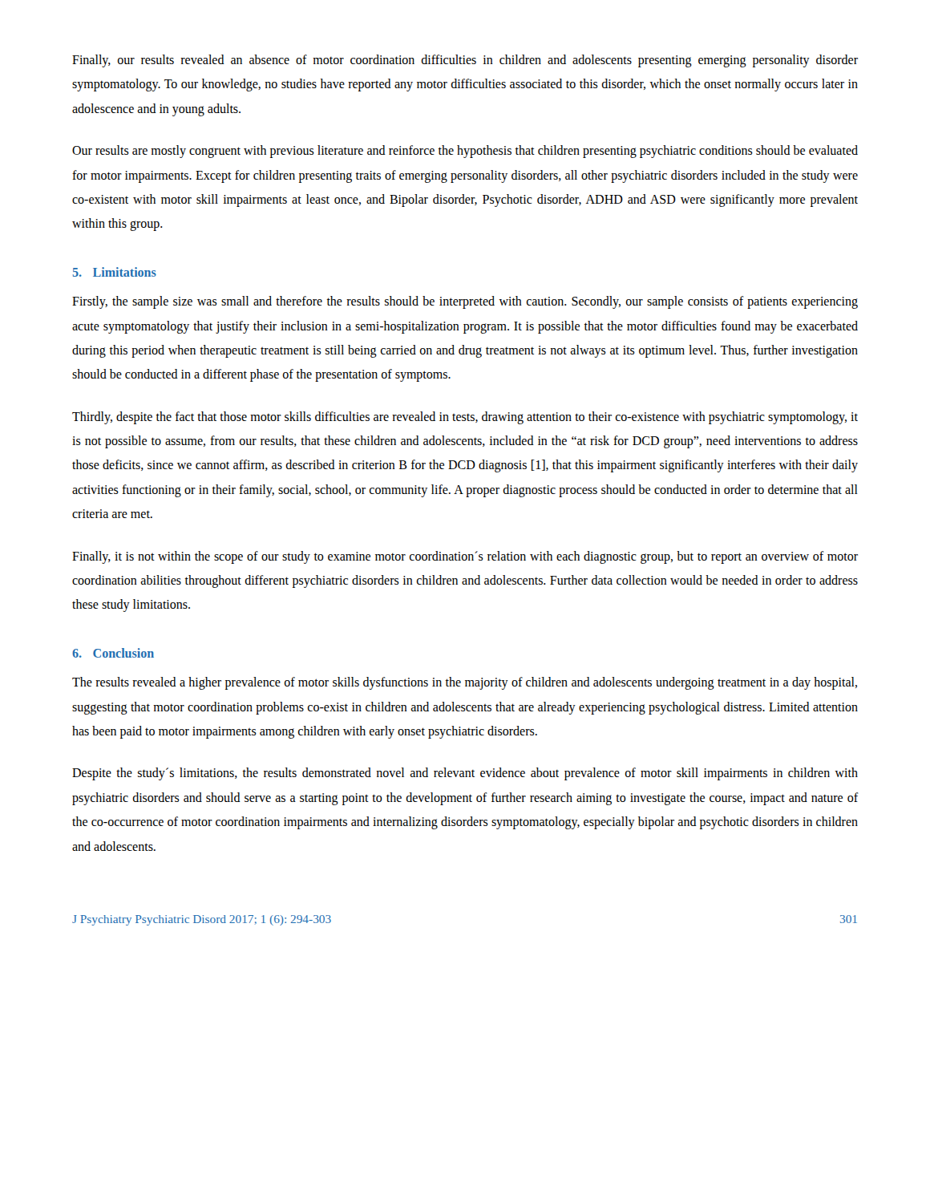Finally, our results revealed an absence of motor coordination difficulties in children and adolescents presenting emerging personality disorder symptomatology. To our knowledge, no studies have reported any motor difficulties associated to this disorder, which the onset normally occurs later in adolescence and in young adults.
Our results are mostly congruent with previous literature and reinforce the hypothesis that children presenting psychiatric conditions should be evaluated for motor impairments. Except for children presenting traits of emerging personality disorders, all other psychiatric disorders included in the study were co-existent with motor skill impairments at least once, and Bipolar disorder, Psychotic disorder, ADHD and ASD were significantly more prevalent within this group.
5. Limitations
Firstly, the sample size was small and therefore the results should be interpreted with caution. Secondly, our sample consists of patients experiencing acute symptomatology that justify their inclusion in a semi-hospitalization program. It is possible that the motor difficulties found may be exacerbated during this period when therapeutic treatment is still being carried on and drug treatment is not always at its optimum level. Thus, further investigation should be conducted in a different phase of the presentation of symptoms.
Thirdly, despite the fact that those motor skills difficulties are revealed in tests, drawing attention to their co-existence with psychiatric symptomology, it is not possible to assume, from our results, that these children and adolescents, included in the “at risk for DCD group”, need interventions to address those deficits, since we cannot affirm, as described in criterion B for the DCD diagnosis [1], that this impairment significantly interferes with their daily activities functioning or in their family, social, school, or community life. A proper diagnostic process should be conducted in order to determine that all criteria are met.
Finally, it is not within the scope of our study to examine motor coordination´s relation with each diagnostic group, but to report an overview of motor coordination abilities throughout different psychiatric disorders in children and adolescents. Further data collection would be needed in order to address these study limitations.
6. Conclusion
The results revealed a higher prevalence of motor skills dysfunctions in the majority of children and adolescents undergoing treatment in a day hospital, suggesting that motor coordination problems co-exist in children and adolescents that are already experiencing psychological distress. Limited attention has been paid to motor impairments among children with early onset psychiatric disorders.
Despite the study´s limitations, the results demonstrated novel and relevant evidence about prevalence of motor skill impairments in children with psychiatric disorders and should serve as a starting point to the development of further research aiming to investigate the course, impact and nature of the co-occurrence of motor coordination impairments and internalizing disorders symptomatology, especially bipolar and psychotic disorders in children and adolescents.
J Psychiatry Psychiatric Disord 2017; 1 (6): 294-303 301